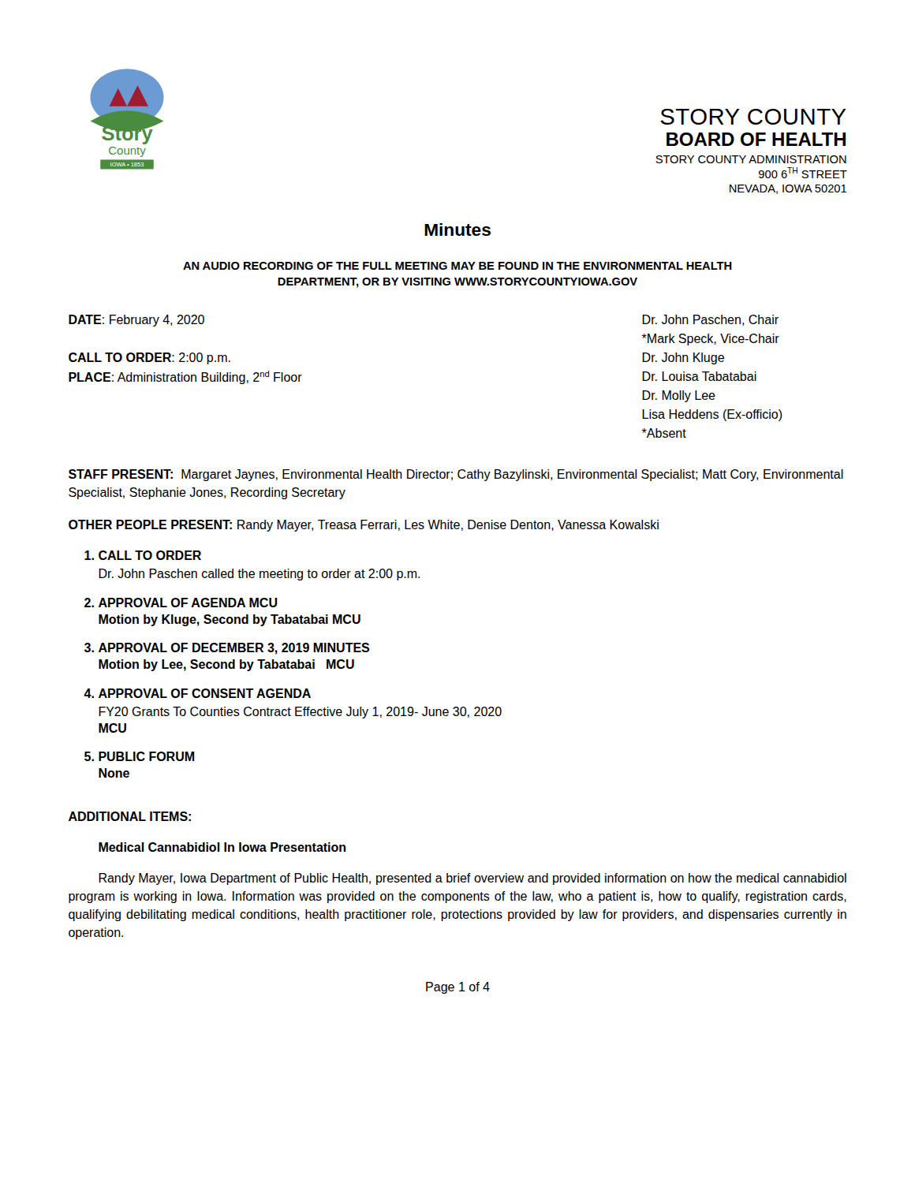STORY COUNTY
BOARD OF HEALTH
STORY COUNTY ADMINISTRATION
900 6TH STREET
NEVADA, IOWA 50201
Minutes
AN AUDIO RECORDING OF THE FULL MEETING MAY BE FOUND IN THE ENVIRONMENTAL HEALTH
DEPARTMENT, OR BY VISITING WWW.STORYCOUNTYIOWA.GOV
DATE: February 4, 2020
CALL TO ORDER: 2:00 p.m.
PLACE: Administration Building, 2nd Floor
Dr. John Paschen, Chair
*Mark Speck, Vice-Chair
Dr. John Kluge
Dr. Louisa Tabatabai
Dr. Molly Lee
Lisa Heddens (Ex-officio)
*Absent
STAFF PRESENT: Margaret Jaynes, Environmental Health Director; Cathy Bazylinski, Environmental Specialist; Matt Cory, Environmental Specialist, Stephanie Jones, Recording Secretary
OTHER PEOPLE PRESENT: Randy Mayer, Treasa Ferrari, Les White, Denise Denton, Vanessa Kowalski
CALL TO ORDER Dr. John Paschen called the meeting to order at 2:00 p.m.
APPROVAL OF AGENDA MCU Motion by Kluge, Second by Tabatabai MCU
APPROVAL OF DECEMBER 3, 2019 MINUTES Motion by Lee, Second by Tabatabai MCU
APPROVAL OF CONSENT AGENDA FY20 Grants To Counties Contract Effective July 1, 2019- June 30, 2020 MCU
PUBLIC FORUM None
ADDITIONAL ITEMS:
Medical Cannabidiol In Iowa Presentation
Randy Mayer, Iowa Department of Public Health, presented a brief overview and provided information on how the medical cannabidiol program is working in Iowa. Information was provided on the components of the law, who a patient is, how to qualify, registration cards, qualifying debilitating medical conditions, health practitioner role, protections provided by law for providers, and dispensaries currently in operation.
Page 1 of 4